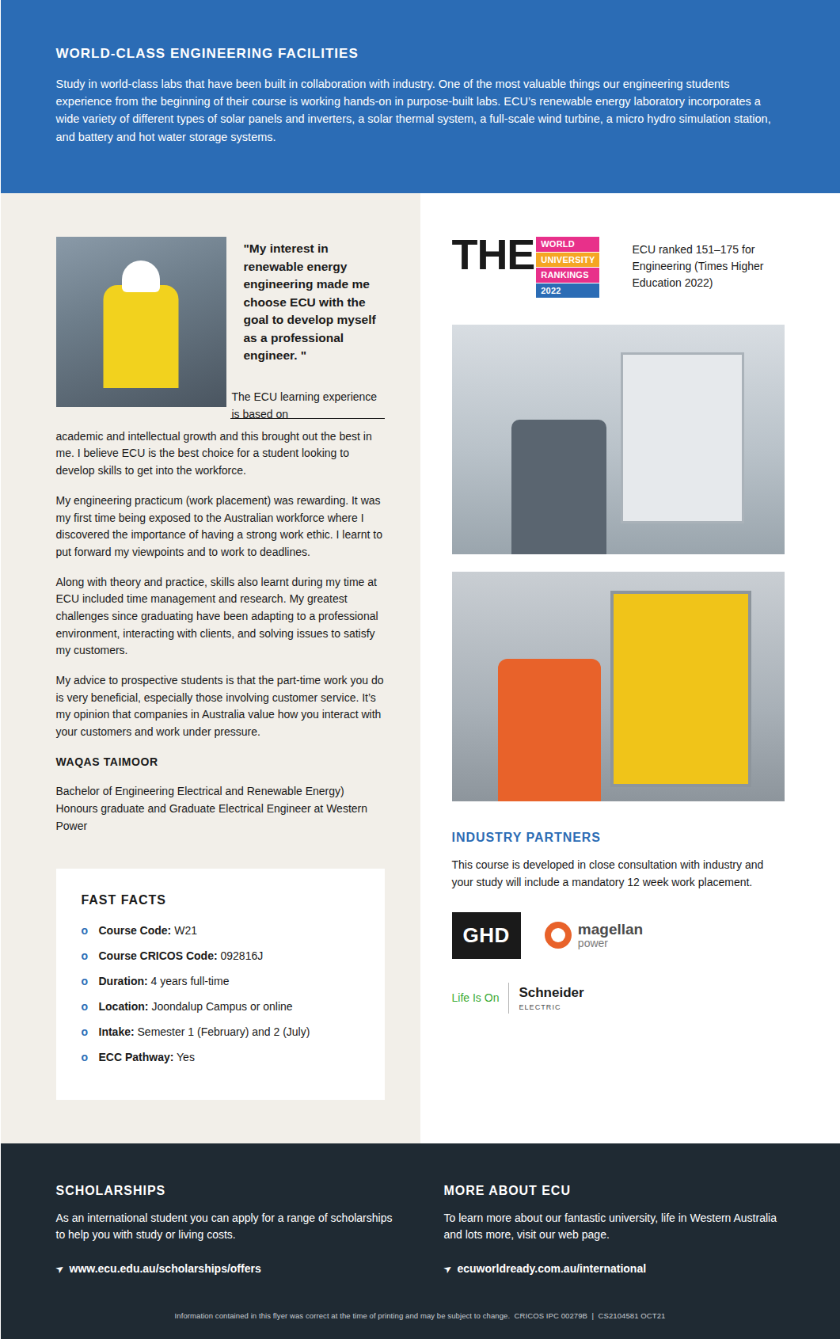WORLD-CLASS ENGINEERING FACILITIES
Study in world-class labs that have been built in collaboration with industry. One of the most valuable things our engineering students experience from the beginning of their course is working hands-on in purpose-built labs. ECU’s renewable energy laboratory incorporates a wide variety of different types of solar panels and inverters, a solar thermal system, a full-scale wind turbine, a micro hydro simulation station, and battery and hot water storage systems.
"My interest in renewable energy engineering made me choose ECU with the goal to develop myself as a professional engineer. "
The ECU learning experience is based on
academic and intellectual growth and this brought out the best in me. I believe ECU is the best choice for a student looking to develop skills to get into the workforce.
My engineering practicum (work placement) was rewarding. It was my first time being exposed to the Australian workforce where I discovered the importance of having a strong work ethic. I learnt to put forward my viewpoints and to work to deadlines.
Along with theory and practice, skills also learnt during my time at ECU included time management and research. My greatest challenges since graduating have been adapting to a professional environment, interacting with clients, and solving issues to satisfy my customers.
My advice to prospective students is that the part-time work you do is very beneficial, especially those involving customer service. It’s my opinion that companies in Australia value how you interact with your customers and work under pressure.
WAQAS TAIMOOR
Bachelor of Engineering Electrical and Renewable Energy) Honours graduate and Graduate Electrical Engineer at Western Power
FAST FACTS
Course Code: W21
Course CRICOS Code: 092816J
Duration: 4 years full-time
Location: Joondalup Campus or online
Intake: Semester 1 (February) and 2 (July)
ECC Pathway: Yes
THE
WORLD UNIVERSITY RANKINGS 2022
ECU ranked 151–175 for Engineering (Times Higher Education 2022)
INDUSTRY PARTNERS
This course is developed in close consultation with industry and your study will include a mandatory 12 week work placement.
GHD magellan power Life Is On SchneiderELECTRIC
SCHOLARSHIPS
As an international student you can apply for a range of scholarships to help you with study or living costs.
www.ecu.edu.au/scholarships/offers
MORE ABOUT ECU
To learn more about our fantastic university, life in Western Australia and lots more, visit our web page.
ecuworldready.com.au/international
Information contained in this flyer was correct at the time of printing and may be subject to change. CRICOS IPC 00279B | CS2104581 OCT21